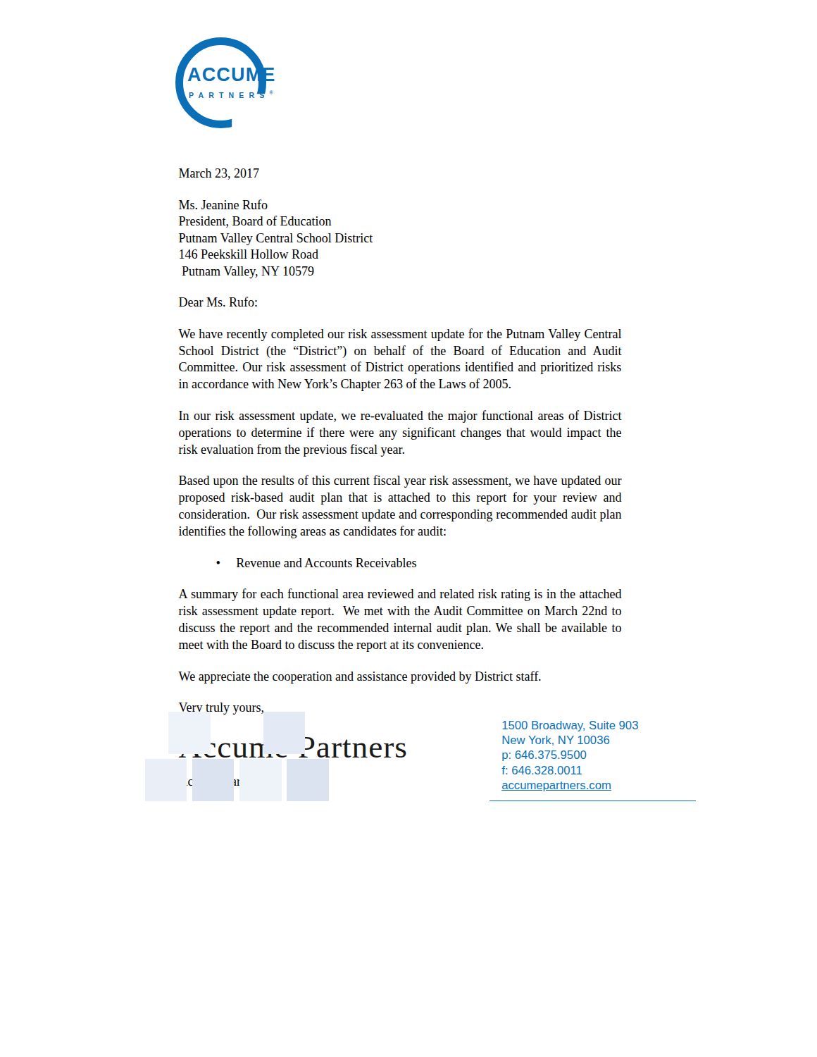ACCUME
PARTNERS®
March 23, 2017
Ms. Jeanine Rufo
President, Board of Education
Putnam Valley Central School District
146 Peekskill Hollow Road
Putnam Valley, NY 10579
Dear Ms. Rufo:
We have recently completed our risk assessment update for the Putnam Valley Central School District (the “District”) on behalf of the Board of Education and Audit Committee. Our risk assessment of District operations identified and prioritized risks in accordance with New York’s Chapter 263 of the Laws of 2005.
In our risk assessment update, we re-evaluated the major functional areas of District operations to determine if there were any significant changes that would impact the risk evaluation from the previous fiscal year.
Based upon the results of this current fiscal year risk assessment, we have updated our proposed risk-based audit plan that is attached to this report for your review and consideration. Our risk assessment update and corresponding recommended audit plan identifies the following areas as candidates for audit:
Revenue and Accounts Receivables
A summary for each functional area reviewed and related risk rating is in the attached risk assessment update report. We met with the Audit Committee on March 22nd to discuss the report and the recommended internal audit plan. We shall be available to meet with the Board to discuss the report at its convenience.
We appreciate the cooperation and assistance provided by District staff.
Very truly yours,
Accume Partners
Accume Partners
1500 Broadway, Suite 903
New York, NY 10036
p: 646.375.9500
f: 646.328.0011
accumepartners.com